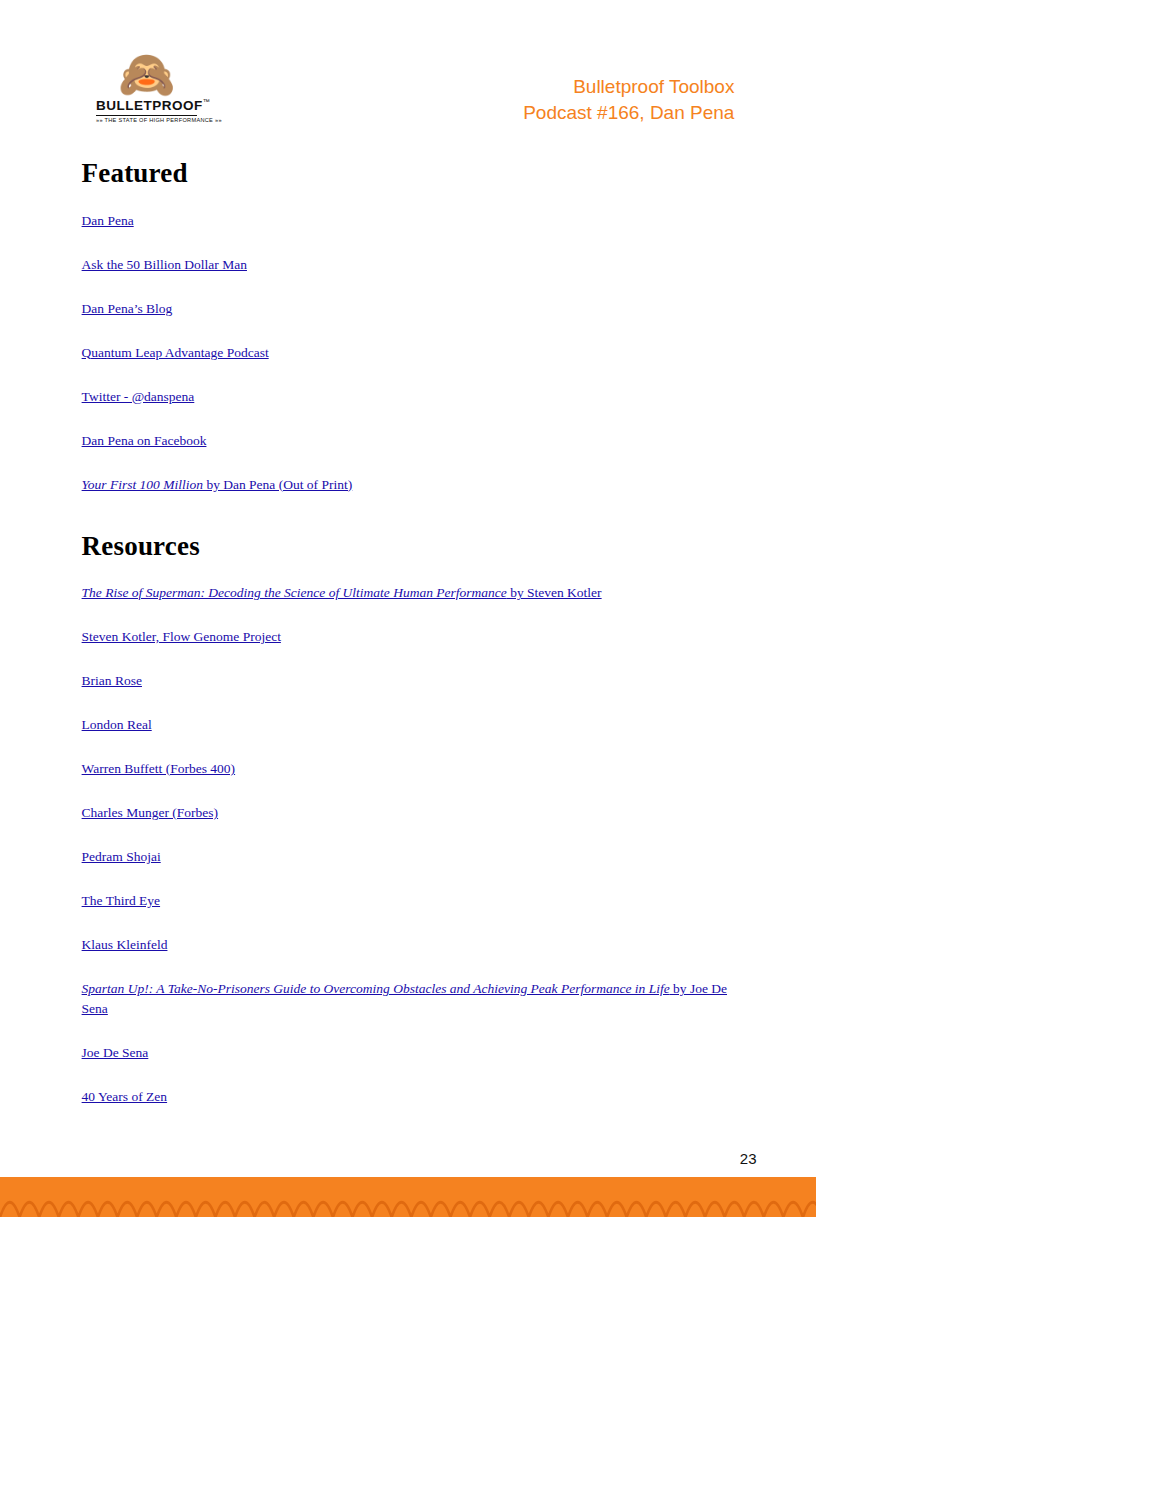🙈 BULLETPROOF™ »» THE STATE OF HIGH PERFORMANCE »»
Bulletproof Toolbox
Podcast #166, Dan Pena
Featured
Dan Pena
Ask the 50 Billion Dollar Man
Dan Pena’s Blog
Quantum Leap Advantage Podcast
Twitter - @danspena
Dan Pena on Facebook
Your First 100 Million by Dan Pena (Out of Print)
Resources
The Rise of Superman: Decoding the Science of Ultimate Human Performance by Steven Kotler
Steven Kotler, Flow Genome Project
Brian Rose
London Real
Warren Buffett (Forbes 400)
Charles Munger (Forbes)
Pedram Shojai
The Third Eye
Klaus Kleinfeld
Spartan Up!: A Take-No-Prisoners Guide to Overcoming Obstacles and Achieving Peak Performance in Life by Joe De Sena
Joe De Sena
40 Years of Zen
23